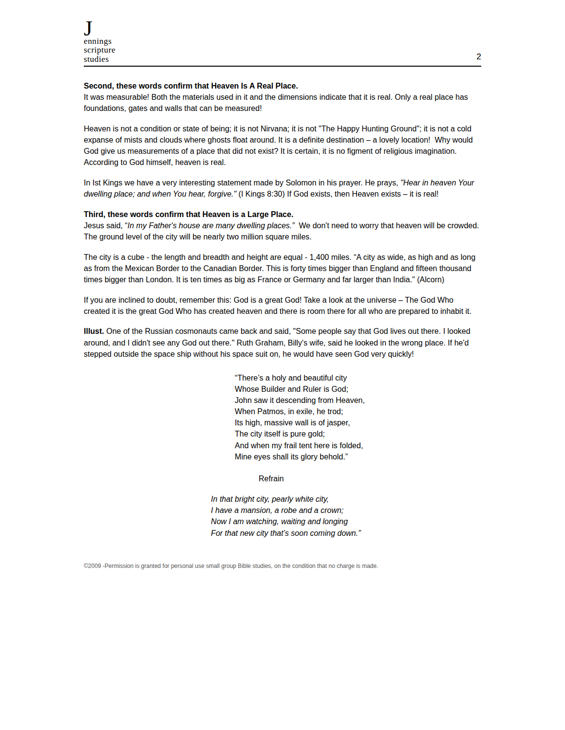J ennings scripture studies
2
Second, these words confirm that Heaven Is A Real Place.
It was measurable! Both the materials used in it and the dimensions indicate that it is real. Only a real place has foundations, gates and walls that can be measured!
Heaven is not a condition or state of being; it is not Nirvana; it is not "The Happy Hunting Ground"; it is not a cold expanse of mists and clouds where ghosts float around. It is a definite destination – a lovely location! Why would God give us measurements of a place that did not exist? It is certain, it is no figment of religious imagination. According to God himself, heaven is real.
In Ist Kings we have a very interesting statement made by Solomon in his prayer. He prays, "Hear in heaven Your dwelling place; and when You hear, forgive." (I Kings 8:30) If God exists, then Heaven exists – it is real!
Third, these words confirm that Heaven is a Large Place.
Jesus said, “In my Father's house are many dwelling places.” We don't need to worry that heaven will be crowded. The ground level of the city will be nearly two million square miles.
The city is a cube - the length and breadth and height are equal - 1,400 miles. “A city as wide, as high and as long as from the Mexican Border to the Canadian Border. This is forty times bigger than England and fifteen thousand times bigger than London. It is ten times as big as France or Germany and far larger than India." (Alcorn)
If you are inclined to doubt, remember this: God is a great God! Take a look at the universe – The God Who created it is the great God Who has created heaven and there is room there for all who are prepared to inhabit it.
Illust. One of the Russian cosmonauts came back and said, "Some people say that God lives out there. I looked around, and I didn't see any God out there." Ruth Graham, Billy's wife, said he looked in the wrong place. If he'd stepped outside the space ship without his space suit on, he would have seen God very quickly!
“There’s a holy and beautiful city
Whose Builder and Ruler is God;
John saw it descending from Heaven,
When Patmos, in exile, he trod;
Its high, massive wall is of jasper,
The city itself is pure gold;
And when my frail tent here is folded,
Mine eyes shall its glory behold.”
Refrain
In that bright city, pearly white city,
I have a mansion, a robe and a crown;
Now I am watching, waiting and longing
For that new city that’s soon coming down.”
©2009 -Permission is granted for personal use small group Bible studies, on the condition that no charge is made.